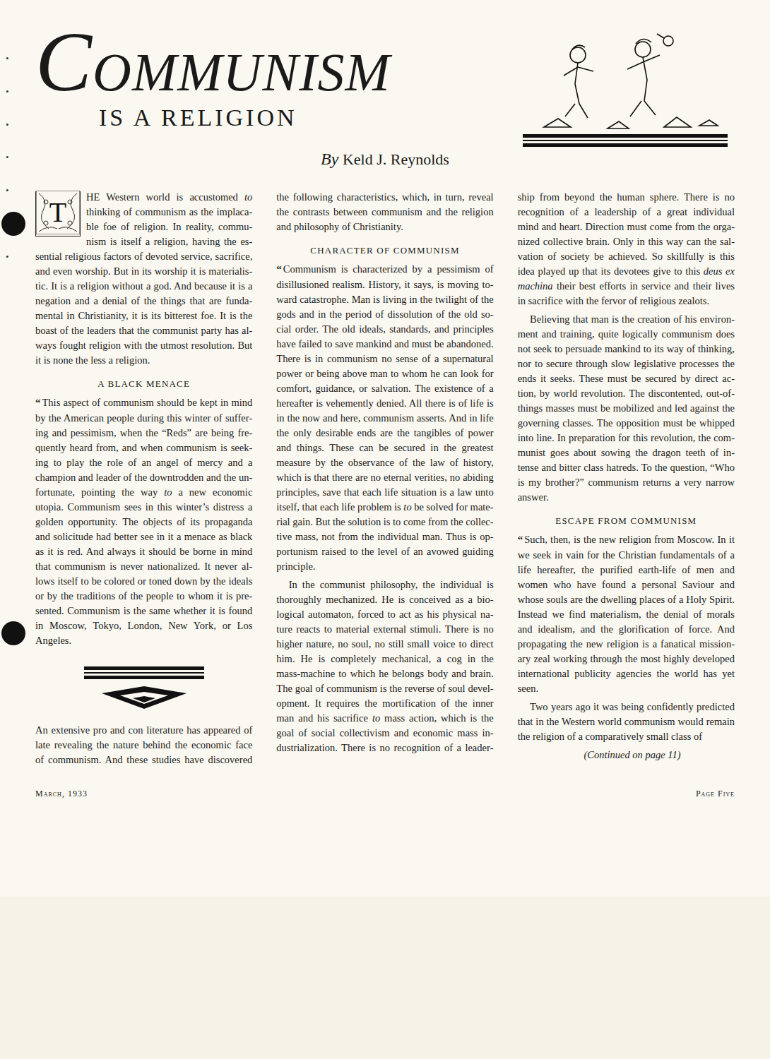•
•
•
•
•
•
•
COMMUNISM
IS A RELIGION
By Keld J. Reynolds
T HE Western world is accustomed to thinking of communism as the implacable foe of religion. In reality, communism is itself a religion, having the essential religious factors of devoted service, sacrifice, and even worship. But in its worship it is materialistic. It is a religion without a god. And because it is a negation and a denial of the things that are fundamental in Christianity, it is its bitterest foe. It is the boast of the leaders that the communist party has always fought religion with the utmost resolution. But it is none the less a religion.
A Black Menace
“This aspect of communism should be kept in mind by the American people during this winter of suffering and pessimism, when the “Reds” are being frequently heard from, and when communism is seeking to play the role of an angel of mercy and a champion and leader of the downtrodden and the unfortunate, pointing the way to a new economic utopia. Communism sees in this winter’s distress a golden opportunity. The objects of its propaganda and solicitude had better see in it a menace as black as it is red. And always it should be borne in mind that communism is never nationalized. It never allows itself to be colored or toned down by the ideals or by the traditions of the people to whom it is presented. Communism is the same whether it is found in Moscow, Tokyo, London, New York, or Los Angeles.
An extensive pro and con literature has appeared of late revealing the nature behind the economic face of communism. And these studies have discovered the following characteristics, which, in turn, reveal the contrasts between communism and the religion and philosophy of Christianity.
Character of Communism
“Communism is characterized by a pessimism of disillusioned realism. History, it says, is moving toward catastrophe. Man is living in the twilight of the gods and in the period of dissolution of the old social order. The old ideals, standards, and principles have failed to save mankind and must be abandoned. There is in communism no sense of a supernatural power or being above man to whom he can look for comfort, guidance, or salvation. The existence of a hereafter is vehemently denied. All there is of life is in the now and here, communism asserts. And in life the only desirable ends are the tangibles of power and things. These can be secured in the greatest measure by the observance of the law of history, which is that there are no eternal verities, no abiding principles, save that each life situation is a law unto itself, that each life problem is to be solved for material gain. But the solution is to come from the collective mass, not from the individual man. Thus is opportunism raised to the level of an avowed guiding principle.
In the communist philosophy, the individual is thoroughly mechanized. He is conceived as a biological automaton, forced to act as his physical nature reacts to material external stimuli. There is no higher nature, no soul, no still small voice to direct him. He is completely mechanical, a cog in the mass-machine to which he belongs body and brain. The goal of communism is the reverse of soul development. It requires the mortification of the inner man and his sacrifice to mass action, which is the goal of social collectivism and economic mass industrialization. There is no recognition of a leadership from beyond the human sphere. There is no recognition of a leadership of a great individual mind and heart. Direction must come from the organized collective brain. Only in this way can the salvation of society be achieved. So skillfully is this idea played up that its devotees give to this deus ex machina their best efforts in service and their lives in sacrifice with the fervor of religious zealots.
Believing that man is the creation of his environment and training, quite logically communism does not seek to persuade mankind to its way of thinking, nor to secure through slow legislative processes the ends it seeks. These must be secured by direct action, by world revolution. The discontented, out-of-things masses must be mobilized and led against the governing classes. The opposition must be whipped into line. In preparation for this revolution, the communist goes about sowing the dragon teeth of intense and bitter class hatreds. To the question, “Who is my brother?” communism returns a very narrow answer.
Escape from Communism
“Such, then, is the new religion from Moscow. In it we seek in vain for the Christian fundamentals of a life hereafter, the purified earth-life of men and women who have found a personal Saviour and whose souls are the dwelling places of a Holy Spirit. Instead we find materialism, the denial of morals and idealism, and the glorification of force. And propagating the new religion is a fanatical missionary zeal working through the most highly developed international publicity agencies the world has yet seen.
Two years ago it was being confidently predicted that in the Western world communism would remain the religion of a comparatively small class of
(Continued on page 11)
March, 1933 Page Five